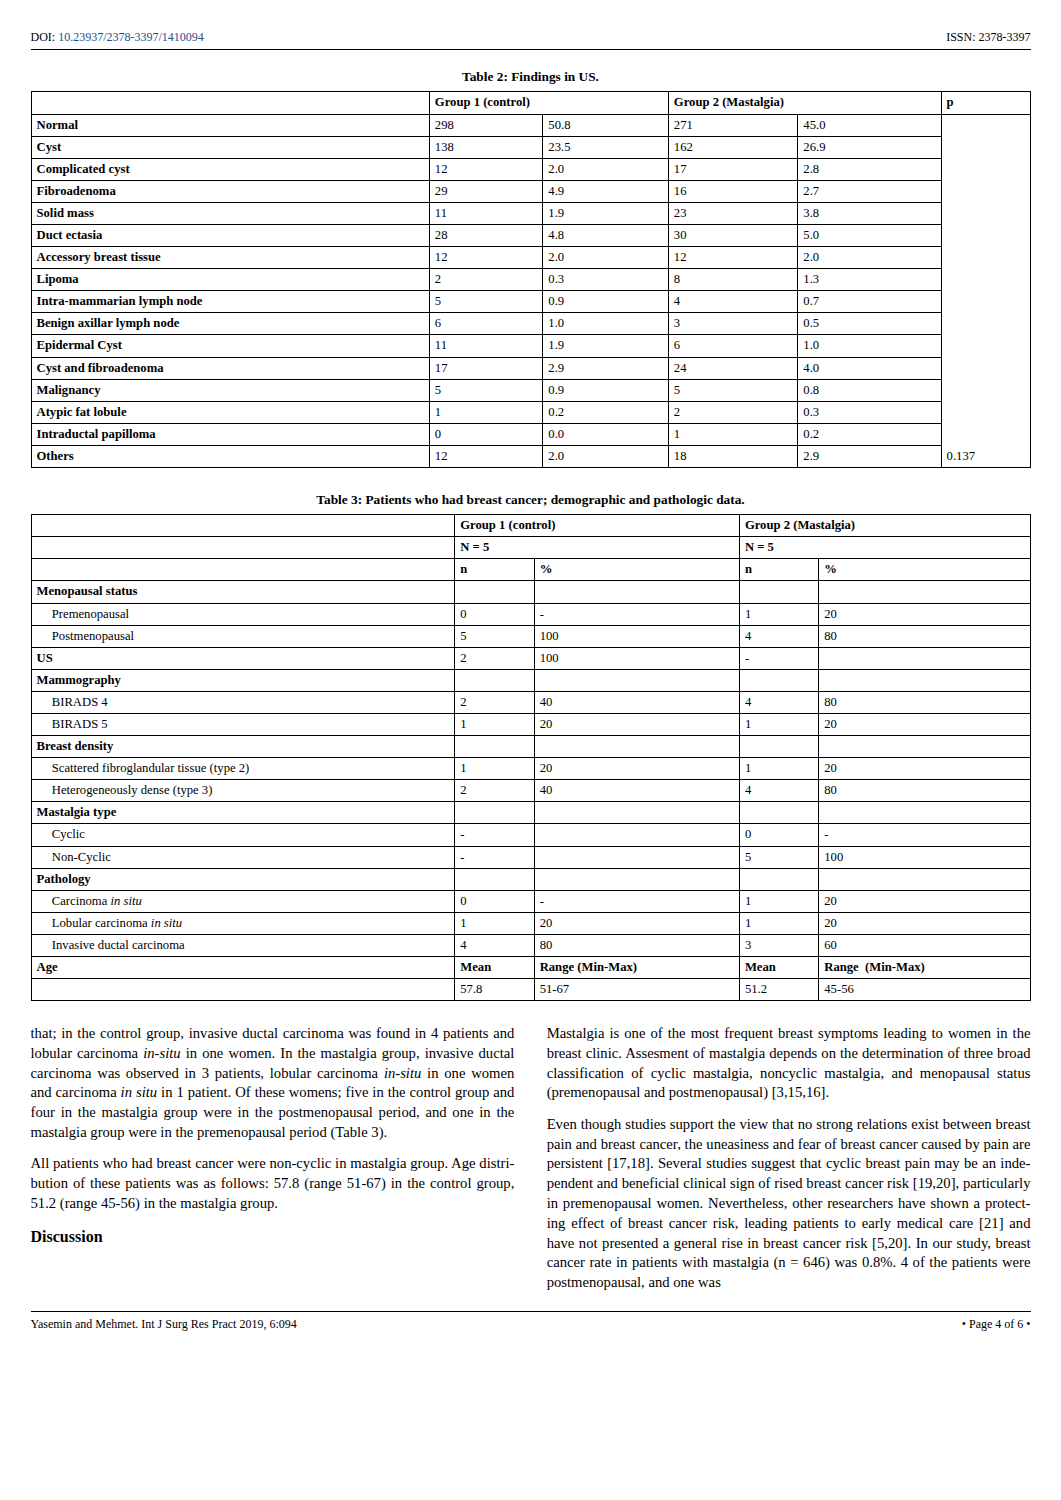DOI: 10.23937/2378-3397/1410094
ISSN: 2378-3397
Table 2: Findings in US.
| | Group 1 (control) | Group 2 (Mastalgia) | p |
| --- | --- | --- | --- |
| Normal | 298 | 50.8 | 271 | 45.0 | 0.137 |
| Cyst | 138 | 23.5 | 162 | 26.9 |
| Complicated cyst | 12 | 2.0 | 17 | 2.8 |
| Fibroadenoma | 29 | 4.9 | 16 | 2.7 |
| Solid mass | 11 | 1.9 | 23 | 3.8 |
| Duct ectasia | 28 | 4.8 | 30 | 5.0 |
| Accessory breast tissue | 12 | 2.0 | 12 | 2.0 |
| Lipoma | 2 | 0.3 | 8 | 1.3 |
| Intra-mammarian lymph node | 5 | 0.9 | 4 | 0.7 |
| Benign axillar lymph node | 6 | 1.0 | 3 | 0.5 |
| Epidermal Cyst | 11 | 1.9 | 6 | 1.0 |
| Cyst and fibroadenoma | 17 | 2.9 | 24 | 4.0 |
| Malignancy | 5 | 0.9 | 5 | 0.8 |
| Atypic fat lobule | 1 | 0.2 | 2 | 0.3 |
| Intraductal papilloma | 0 | 0.0 | 1 | 0.2 |
| Others | 12 | 2.0 | 18 | 2.9 |
Table 3: Patients who had breast cancer; demographic and pathologic data.
| | Group 1 (control) | Group 2 (Mastalgia) |
| --- | --- | --- |
| | N = 5 | N = 5 |
| | n | % | n | % |
| Menopausal status | | | | |
| Premenopausal | 0 | - | 1 | 20 |
| Postmenopausal | 5 | 100 | 4 | 80 |
| US | 2 | 100 | - | |
| Mammography | | | | |
| BIRADS 4 | 2 | 40 | 4 | 80 |
| BIRADS 5 | 1 | 20 | 1 | 20 |
| Breast density | | | | |
| Scattered fibroglandular tissue (type 2) | 1 | 20 | 1 | 20 |
| Heterogeneously dense (type 3) | 2 | 40 | 4 | 80 |
| Mastalgia type | | | | |
| Cyclic | - | | 0 | - |
| Non-Cyclic | - | | 5 | 100 |
| Pathology | | | | |
| Carcinoma in situ | 0 | - | 1 | 20 |
| Lobular carcinoma in situ | 1 | 20 | 1 | 20 |
| Invasive ductal carcinoma | 4 | 80 | 3 | 60 |
| Age | Mean | Range (Min-Max) | Mean | Range (Min-Max) |
| | 57.8 | 51-67 | 51.2 | 45-56 |
that; in the control group, invasive ductal carcinoma was found in 4 patients and lobular carcinoma in-situ in one women. In the mastalgia group, invasive ductal carcinoma was observed in 3 patients, lobular carcinoma in-situ in one women and carcinoma in situ in 1 patient. Of these womens; five in the control group and four in the mastalgia group were in the postmenopausal period, and one in the mastalgia group were in the premenopausal period (Table 3).
All patients who had breast cancer were non-cyclic in mastalgia group. Age distribution of these patients was as follows: 57.8 (range 51-67) in the control group, 51.2 (range 45-56) in the mastalgia group.
Discussion
Mastalgia is one of the most frequent breast symptoms leading to women in the breast clinic. Assesment of mastalgia depends on the determination of three broad classification of cyclic mastalgia, noncyclic mastalgia, and menopausal status (premenopausal and postmenopausal) [3,15,16].
Even though studies support the view that no strong relations exist between breast pain and breast cancer, the uneasiness and fear of breast cancer caused by pain are persistent [17,18]. Several studies suggest that cyclic breast pain may be an independent and beneficial clinical sign of rised breast cancer risk [19,20], particularly in premenopausal women. Nevertheless, other researchers have shown a protecting effect of breast cancer risk, leading patients to early medical care [21] and have not presented a general rise in breast cancer risk [5,20]. In our study, breast cancer rate in patients with mastalgia (n = 646) was 0.8%. 4 of the patients were postmenopausal, and one was
Yasemin and Mehmet. Int J Surg Res Pract 2019, 6:094
• Page 4 of 6 •